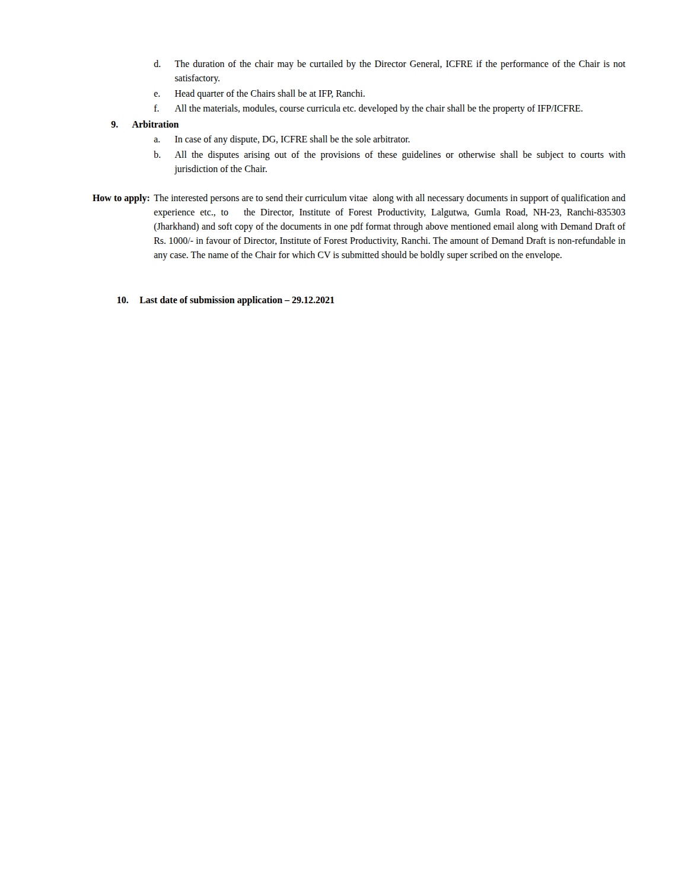d. The duration of the chair may be curtailed by the Director General, ICFRE if the performance of the Chair is not satisfactory.
e. Head quarter of the Chairs shall be at IFP, Ranchi.
f. All the materials, modules, course curricula etc. developed by the chair shall be the property of IFP/ICFRE.
9. Arbitration
a. In case of any dispute, DG, ICFRE shall be the sole arbitrator.
b. All the disputes arising out of the provisions of these guidelines or otherwise shall be subject to courts with jurisdiction of the Chair.
How to apply: The interested persons are to send their curriculum vitae along with all necessary documents in support of qualification and experience etc., to the Director, Institute of Forest Productivity, Lalgutwa, Gumla Road, NH-23, Ranchi-835303 (Jharkhand) and soft copy of the documents in one pdf format through above mentioned email along with Demand Draft of Rs. 1000/- in favour of Director, Institute of Forest Productivity, Ranchi. The amount of Demand Draft is non-refundable in any case. The name of the Chair for which CV is submitted should be boldly super scribed on the envelope.
10. Last date of submission application – 29.12.2021